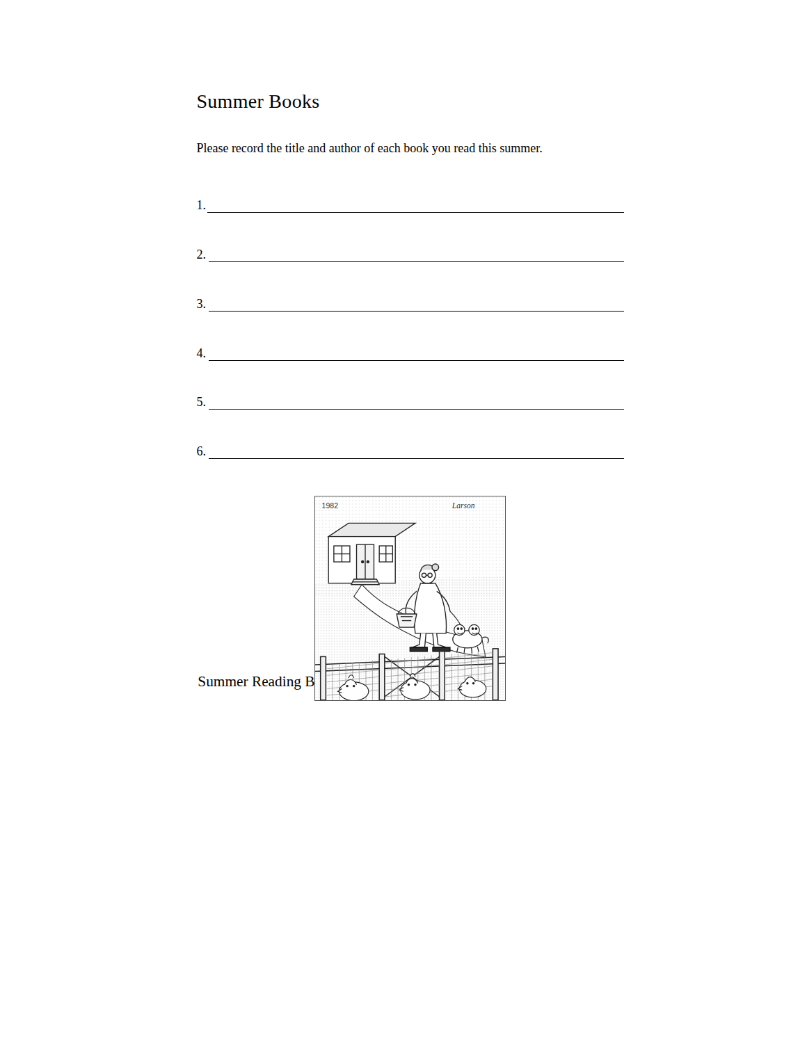Summer Books
Please record the title and author of each book you read this summer.
1.
2.
3.
4.
5.
6.
1982 Larson
Summer Reading Book List